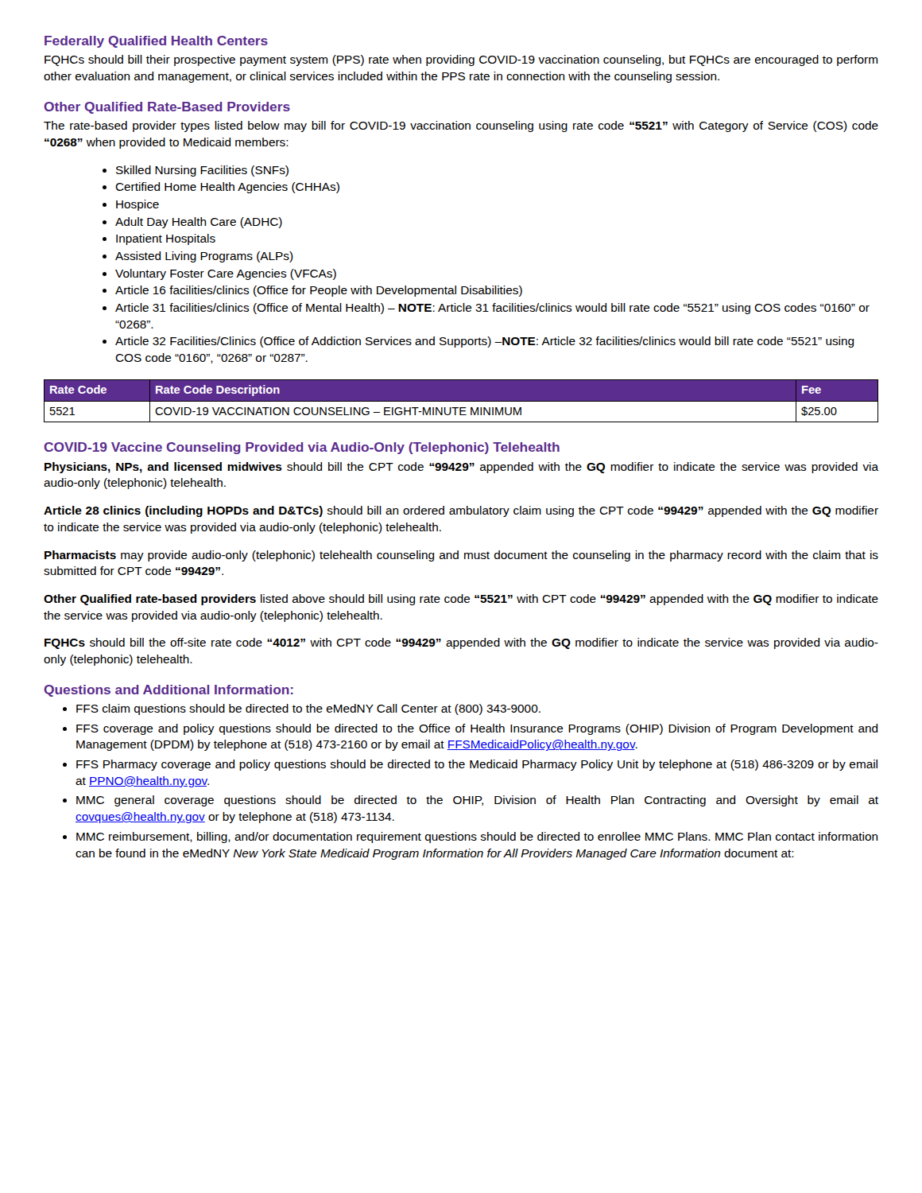Federally Qualified Health Centers
FQHCs should bill their prospective payment system (PPS) rate when providing COVID-19 vaccination counseling, but FQHCs are encouraged to perform other evaluation and management, or clinical services included within the PPS rate in connection with the counseling session.
Other Qualified Rate-Based Providers
The rate-based provider types listed below may bill for COVID-19 vaccination counseling using rate code “5521” with Category of Service (COS) code “0268” when provided to Medicaid members:
Skilled Nursing Facilities (SNFs)
Certified Home Health Agencies (CHHAs)
Hospice
Adult Day Health Care (ADHC)
Inpatient Hospitals
Assisted Living Programs (ALPs)
Voluntary Foster Care Agencies (VFCAs)
Article 16 facilities/clinics (Office for People with Developmental Disabilities)
Article 31 facilities/clinics (Office of Mental Health) – NOTE: Article 31 facilities/clinics would bill rate code “5521” using COS codes “0160” or “0268”.
Article 32 Facilities/Clinics (Office of Addiction Services and Supports) –NOTE: Article 32 facilities/clinics would bill rate code “5521” using COS code “0160”, “0268” or “0287”.
| Rate Code | Rate Code Description | Fee |
| --- | --- | --- |
| 5521 | COVID-19 VACCINATION COUNSELING – EIGHT-MINUTE MINIMUM | $25.00 |
COVID-19 Vaccine Counseling Provided via Audio-Only (Telephonic) Telehealth
Physicians, NPs, and licensed midwives should bill the CPT code “99429” appended with the GQ modifier to indicate the service was provided via audio-only (telephonic) telehealth.
Article 28 clinics (including HOPDs and D&TCs) should bill an ordered ambulatory claim using the CPT code “99429” appended with the GQ modifier to indicate the service was provided via audio-only (telephonic) telehealth.
Pharmacists may provide audio-only (telephonic) telehealth counseling and must document the counseling in the pharmacy record with the claim that is submitted for CPT code “99429”.
Other Qualified rate-based providers listed above should bill using rate code “5521” with CPT code “99429” appended with the GQ modifier to indicate the service was provided via audio-only (telephonic) telehealth.
FQHCs should bill the off-site rate code “4012” with CPT code “99429” appended with the GQ modifier to indicate the service was provided via audio-only (telephonic) telehealth.
Questions and Additional Information:
FFS claim questions should be directed to the eMedNY Call Center at (800) 343-9000.
FFS coverage and policy questions should be directed to the Office of Health Insurance Programs (OHIP) Division of Program Development and Management (DPDM) by telephone at (518) 473-2160 or by email at FFSMedicaidPolicy@health.ny.gov.
FFS Pharmacy coverage and policy questions should be directed to the Medicaid Pharmacy Policy Unit by telephone at (518) 486-3209 or by email at PPNO@health.ny.gov.
MMC general coverage questions should be directed to the OHIP, Division of Health Plan Contracting and Oversight by email at covques@health.ny.gov or by telephone at (518) 473-1134.
MMC reimbursement, billing, and/or documentation requirement questions should be directed to enrollee MMC Plans. MMC Plan contact information can be found in the eMedNY New York State Medicaid Program Information for All Providers Managed Care Information document at: